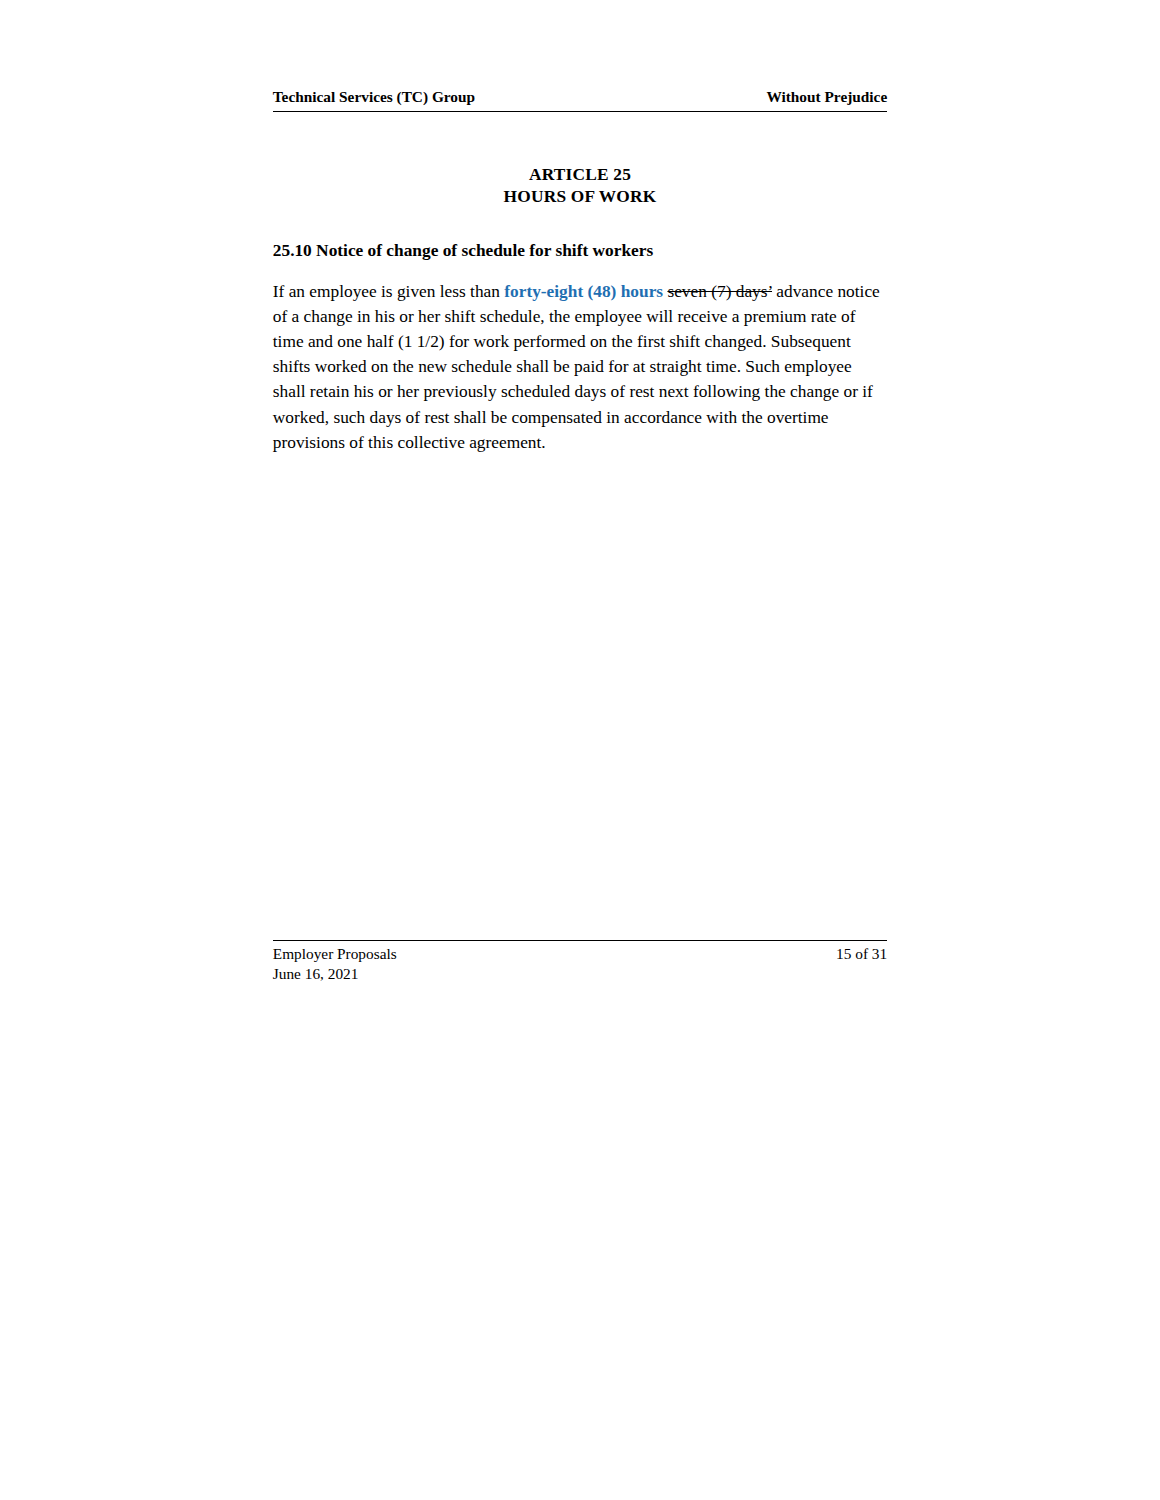Technical Services (TC) Group
Without Prejudice
ARTICLE 25
HOURS OF WORK
25.10 Notice of change of schedule for shift workers
If an employee is given less than forty-eight (48) hours seven (7) days’ advance notice of a change in his or her shift schedule, the employee will receive a premium rate of time and one half (1 1/2) for work performed on the first shift changed. Subsequent shifts worked on the new schedule shall be paid for at straight time. Such employee shall retain his or her previously scheduled days of rest next following the change or if worked, such days of rest shall be compensated in accordance with the overtime provisions of this collective agreement.
Employer Proposals
June 16, 2021
15 of 31